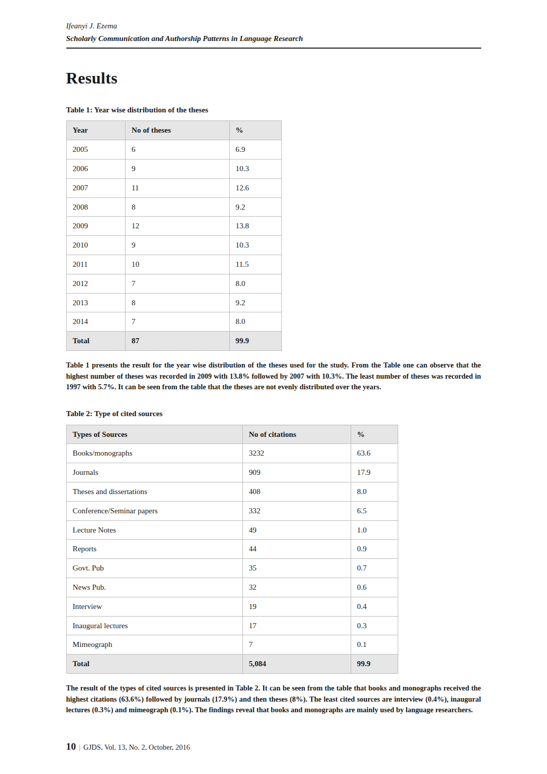Ifeanyi J. Ezema
Scholarly Communication and Authorship Patterns in Language Research
Results
Table 1: Year wise distribution of the theses
| Year | No of theses | % |
| --- | --- | --- |
| 2005 | 6 | 6.9 |
| 2006 | 9 | 10.3 |
| 2007 | 11 | 12.6 |
| 2008 | 8 | 9.2 |
| 2009 | 12 | 13.8 |
| 2010 | 9 | 10.3 |
| 2011 | 10 | 11.5 |
| 2012 | 7 | 8.0 |
| 2013 | 8 | 9.2 |
| 2014 | 7 | 8.0 |
| Total | 87 | 99.9 |
Table 1 presents the result for the year wise distribution of the theses used for the study. From the Table one can observe that the highest number of theses was recorded in 2009 with 13.8% followed by 2007 with 10.3%. The least number of theses was recorded in 1997 with 5.7%. It can be seen from the table that the theses are not evenly distributed over the years.
Table 2: Type of cited sources
| Types of Sources | No of citations | % |
| --- | --- | --- |
| Books/monographs | 3232 | 63.6 |
| Journals | 909 | 17.9 |
| Theses and dissertations | 408 | 8.0 |
| Conference/Seminar papers | 332 | 6.5 |
| Lecture Notes | 49 | 1.0 |
| Reports | 44 | 0.9 |
| Govt. Pub | 35 | 0.7 |
| News Pub. | 32 | 0.6 |
| Interview | 19 | 0.4 |
| Inaugural lectures | 17 | 0.3 |
| Mimeograph | 7 | 0.1 |
| Total | 5,084 | 99.9 |
The result of the types of cited sources is presented in Table 2. It can be seen from the table that books and monographs received the highest citations (63.6%) followed by journals (17.9%) and then theses (8%). The least cited sources are interview (0.4%), inaugural lectures (0.3%) and mimeograph (0.1%). The findings reveal that books and monographs are mainly used by language researchers.
10|GJDS, Vol. 13, No. 2, October, 2016